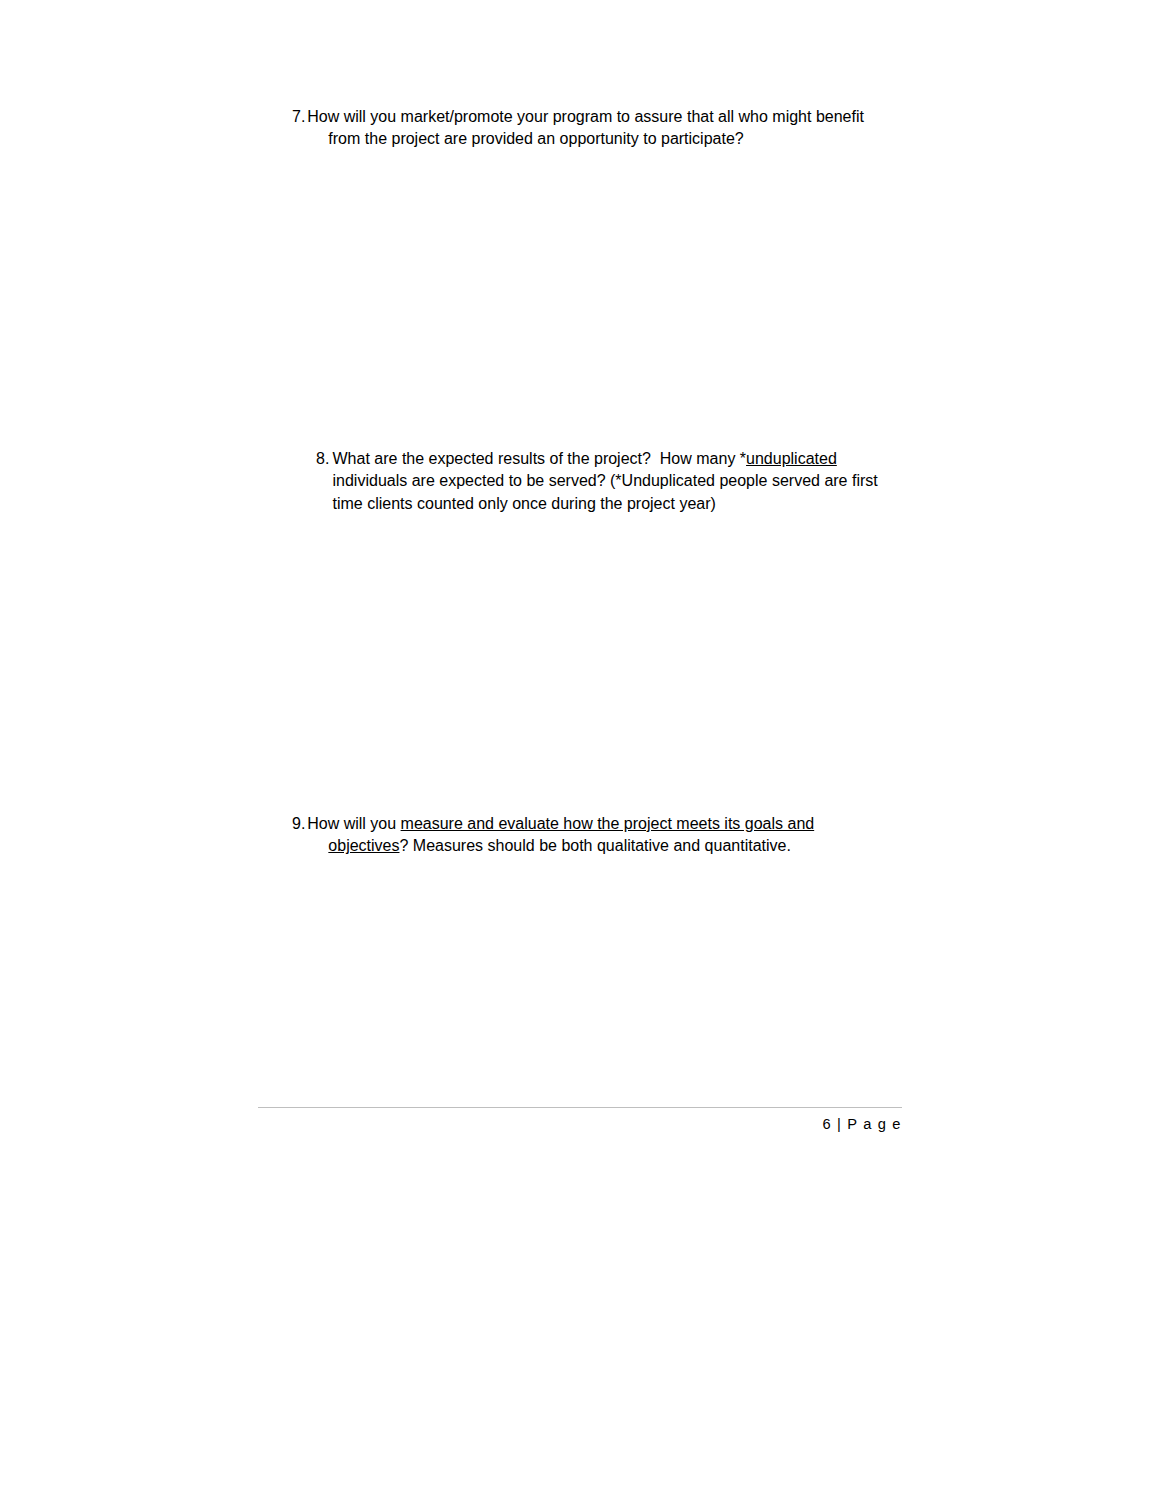7.
How will you market/promote your program to assure that all who might benefit
from the project are provided an opportunity to participate?
8.
What are the expected results of the project? How many *unduplicated individuals are expected to be served? (*Unduplicated people served are first time clients counted only once during the project year)
9.
How will you measure and evaluate how the project meets its goals and
objectives? Measures should be both qualitative and quantitative.
6 | P a g e